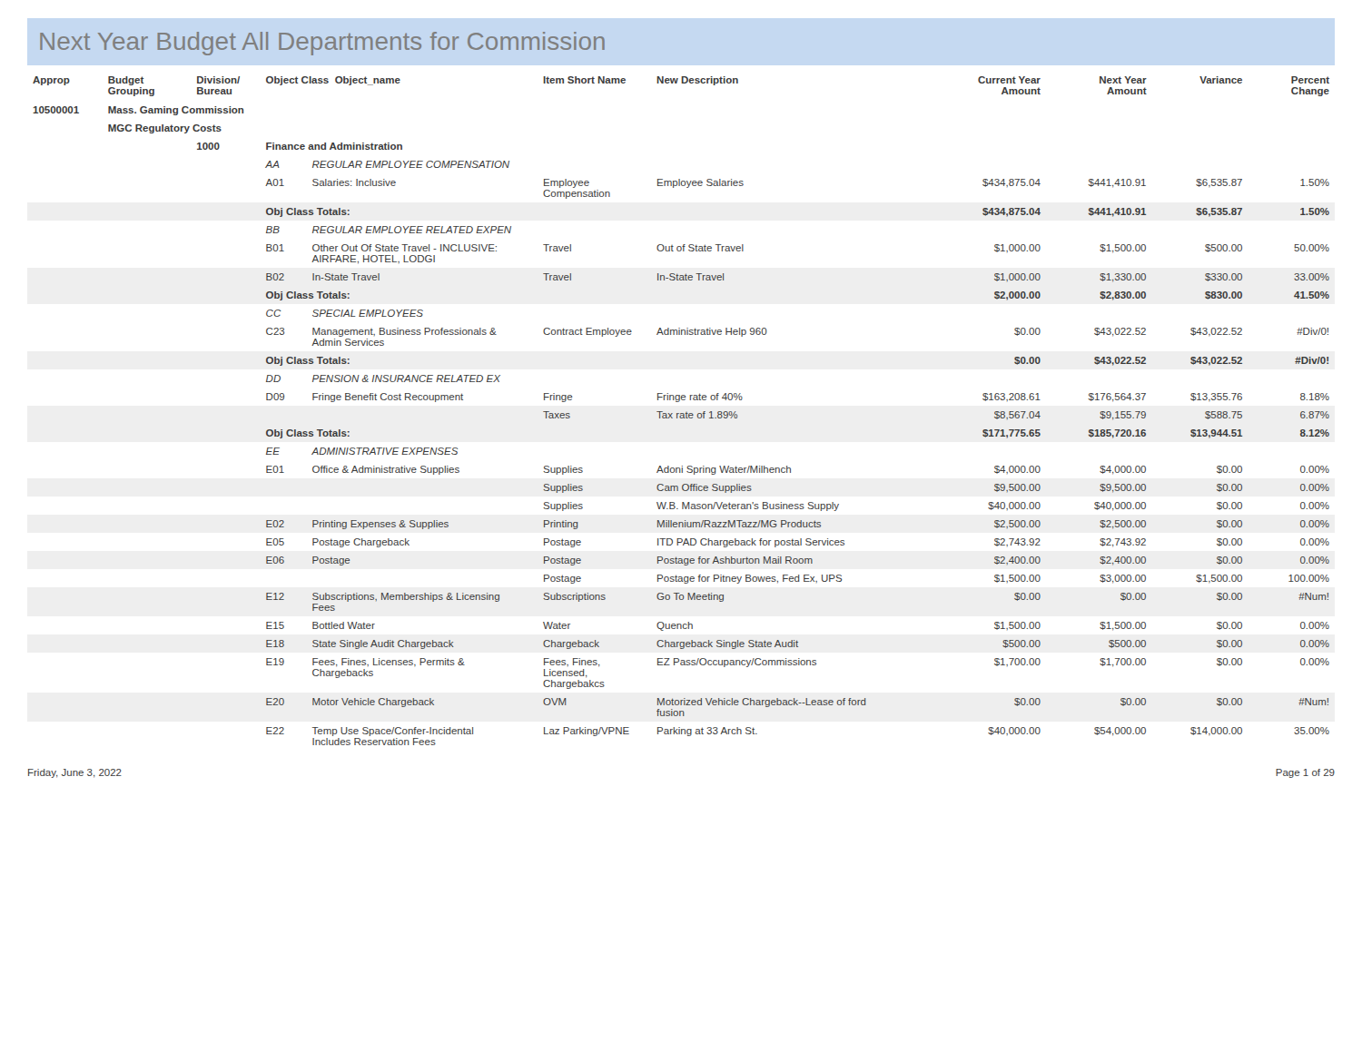Next Year Budget All Departments for Commission
| Approp | Budget Grouping | Division/ Bureau | Object Class Object_name | Item Short Name | New Description | Current Year Amount | Next Year Amount | Variance | Percent Change |
| --- | --- | --- | --- | --- | --- | --- | --- | --- | --- |
| 10500001 | Mass. Gaming Commission |
| | MGC Regulatory Costs |
| | | 1000 | Finance and Administration |
| | | | AA | REGULAR EMPLOYEE COMPENSATION |
| | | | A01 | Salaries: Inclusive | Employee Compensation | Employee Salaries | $434,875.04 | $441,410.91 | $6,535.87 | 1.50% |
| | | | Obj Class Totals: | $434,875.04 | $441,410.91 | $6,535.87 | 1.50% |
| | | | BB | REGULAR EMPLOYEE RELATED EXPEN |
| | | | B01 | Other Out Of State Travel - INCLUSIVE: AIRFARE, HOTEL, LODGI | Travel | Out of State Travel | $1,000.00 | $1,500.00 | $500.00 | 50.00% |
| | | | B02 | In-State Travel | Travel | In-State Travel | $1,000.00 | $1,330.00 | $330.00 | 33.00% |
| | | | Obj Class Totals: | $2,000.00 | $2,830.00 | $830.00 | 41.50% |
| | | | CC | SPECIAL EMPLOYEES |
| | | | C23 | Management, Business Professionals & Admin Services | Contract Employee | Administrative Help 960 | $0.00 | $43,022.52 | $43,022.52 | #Div/0! |
| | | | Obj Class Totals: | $0.00 | $43,022.52 | $43,022.52 | #Div/0! |
| | | | DD | PENSION & INSURANCE RELATED EX |
| | | | D09 | Fringe Benefit Cost Recoupment | Fringe | Fringe rate of 40% | $163,208.61 | $176,564.37 | $13,355.76 | 8.18% |
| | | | | | Taxes | Tax rate of 1.89% | $8,567.04 | $9,155.79 | $588.75 | 6.87% |
| | | | Obj Class Totals: | $171,775.65 | $185,720.16 | $13,944.51 | 8.12% |
| | | | EE | ADMINISTRATIVE EXPENSES |
| | | | E01 | Office & Administrative Supplies | Supplies | Adoni Spring Water/Milhench | $4,000.00 | $4,000.00 | $0.00 | 0.00% |
| | | | | | Supplies | Cam Office Supplies | $9,500.00 | $9,500.00 | $0.00 | 0.00% |
| | | | | | Supplies | W.B. Mason/Veteran's Business Supply | $40,000.00 | $40,000.00 | $0.00 | 0.00% |
| | | | E02 | Printing Expenses & Supplies | Printing | Millenium/RazzMTazz/MG Products | $2,500.00 | $2,500.00 | $0.00 | 0.00% |
| | | | E05 | Postage Chargeback | Postage | ITD PAD Chargeback for postal Services | $2,743.92 | $2,743.92 | $0.00 | 0.00% |
| | | | E06 | Postage | Postage | Postage for Ashburton Mail Room | $2,400.00 | $2,400.00 | $0.00 | 0.00% |
| | | | | | Postage | Postage for Pitney Bowes, Fed Ex, UPS | $1,500.00 | $3,000.00 | $1,500.00 | 100.00% |
| | | | E12 | Subscriptions, Memberships & Licensing Fees | Subscriptions | Go To Meeting | $0.00 | $0.00 | $0.00 | #Num! |
| | | | E15 | Bottled Water | Water | Quench | $1,500.00 | $1,500.00 | $0.00 | 0.00% |
| | | | E18 | State Single Audit Chargeback | Chargeback | Chargeback Single State Audit | $500.00 | $500.00 | $0.00 | 0.00% |
| | | | E19 | Fees, Fines, Licenses, Permits & Chargebacks | Fees, Fines, Licensed, Chargebakcs | EZ Pass/Occupancy/Commissions | $1,700.00 | $1,700.00 | $0.00 | 0.00% |
| | | | E20 | Motor Vehicle Chargeback | OVM | Motorized Vehicle Chargeback--Lease of ford fusion | $0.00 | $0.00 | $0.00 | #Num! |
| | | | E22 | Temp Use Space/Confer-Incidental Includes Reservation Fees | Laz Parking/VPNE | Parking at 33 Arch St. | $40,000.00 | $54,000.00 | $14,000.00 | 35.00% |
Friday, June 3, 2022
Page 1 of 29